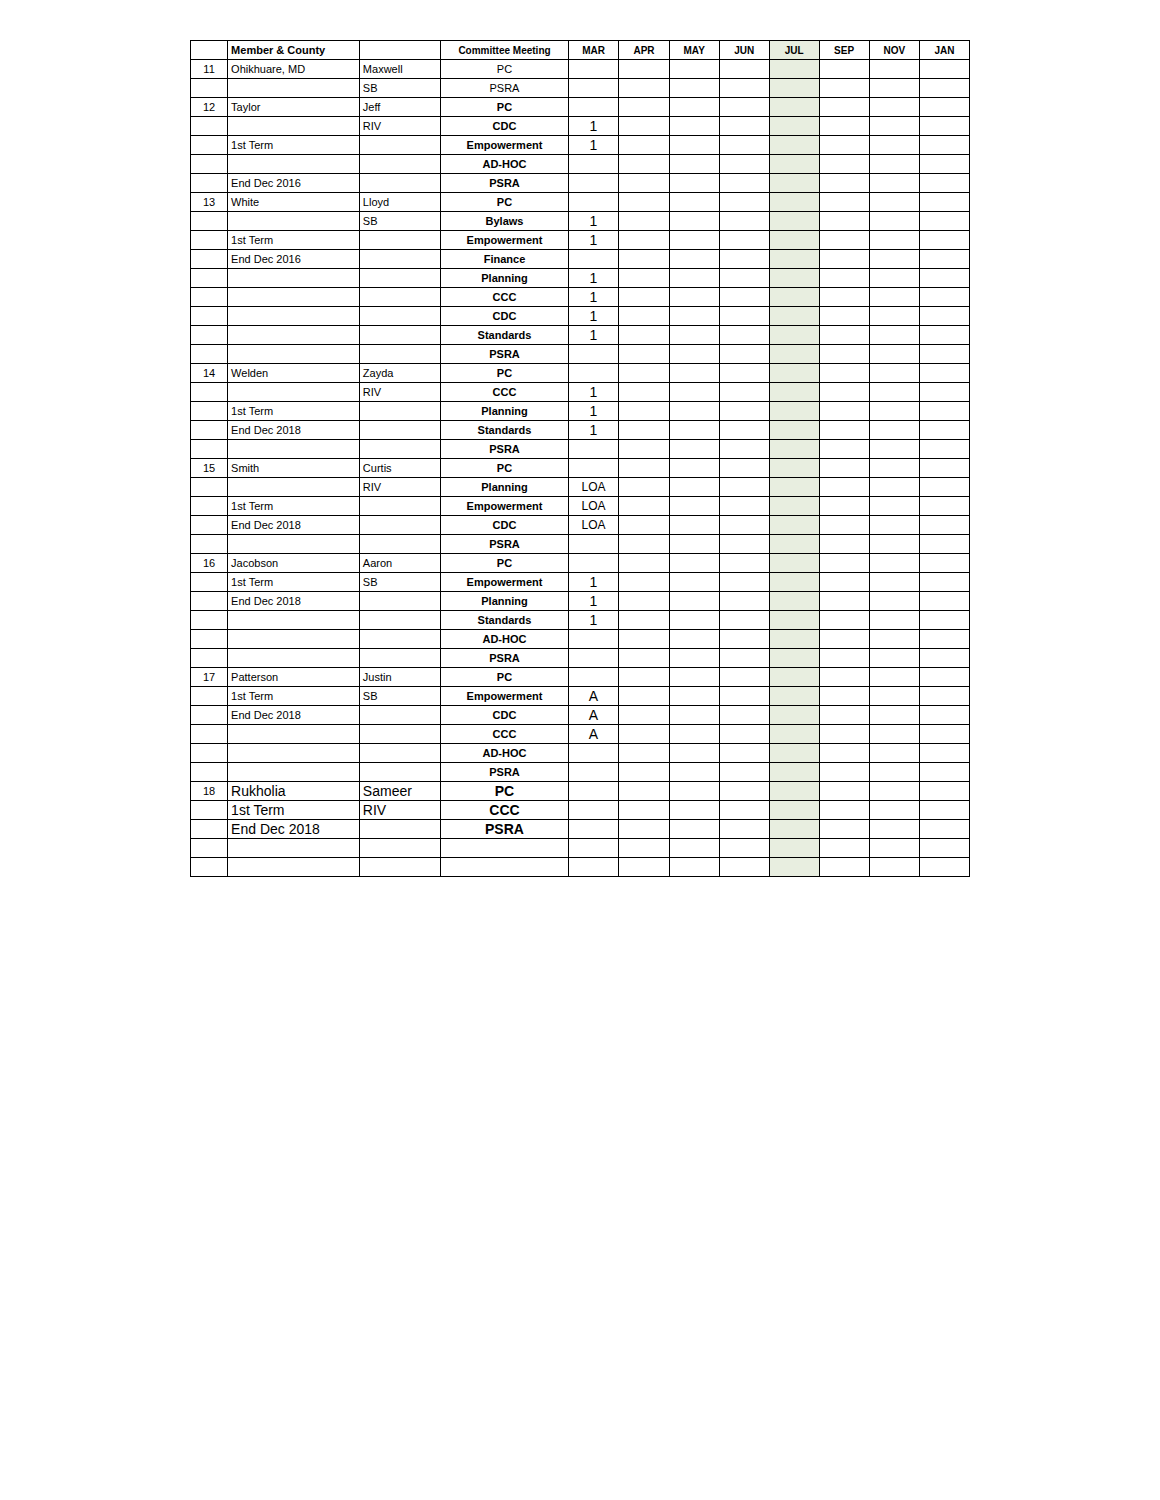| | Member & County | | Committee Meeting | MAR | APR | MAY | JUN | JUL | SEP | NOV | JAN |
| --- | --- | --- | --- | --- | --- | --- | --- | --- | --- | --- | --- |
| 11 | Ohikhuare, MD | Maxwell | PC | | | | | | | | |
| | | SB | PSRA | | | | | | | | |
| 12 | Taylor | Jeff | PC | | | | | | | | |
| | | RIV | CDC | 1 | | | | | | | |
| | 1st Term | | Empowerment | 1 | | | | | | | |
| | | | AD-HOC | | | | | | | | |
| | End Dec 2016 | | PSRA | | | | | | | | |
| 13 | White | Lloyd | PC | | | | | | | | |
| | | SB | Bylaws | 1 | | | | | | | |
| | 1st Term | | Empowerment | 1 | | | | | | | |
| | End Dec 2016 | | Finance | | | | | | | | |
| | | | Planning | 1 | | | | | | | |
| | | | CCC | 1 | | | | | | | |
| | | | CDC | 1 | | | | | | | |
| | | | Standards | 1 | | | | | | | |
| | | | PSRA | | | | | | | | |
| 14 | Welden | Zayda | PC | | | | | | | | |
| | | RIV | CCC | 1 | | | | | | | |
| | 1st Term | | Planning | 1 | | | | | | | |
| | End Dec 2018 | | Standards | 1 | | | | | | | |
| | | | PSRA | | | | | | | | |
| 15 | Smith | Curtis | PC | | | | | | | | |
| | | RIV | Planning | LOA | | | | | | | |
| | 1st Term | | Empowerment | LOA | | | | | | | |
| | End Dec 2018 | | CDC | LOA | | | | | | | |
| | | | PSRA | | | | | | | | |
| 16 | Jacobson | Aaron | PC | | | | | | | | |
| | 1st Term | SB | Empowerment | 1 | | | | | | | |
| | End Dec 2018 | | Planning | 1 | | | | | | | |
| | | | Standards | 1 | | | | | | | |
| | | | AD-HOC | | | | | | | | |
| | | | PSRA | | | | | | | | |
| 17 | Patterson | Justin | PC | | | | | | | | |
| | 1st Term | SB | Empowerment | A | | | | | | | |
| | End Dec 2018 | | CDC | A | | | | | | | |
| | | | CCC | A | | | | | | | |
| | | | AD-HOC | | | | | | | | |
| | | | PSRA | | | | | | | | |
| 18 | Rukholia | Sameer | PC | | | | | | | | |
| | 1st Term | RIV | CCC | | | | | | | | |
| | End Dec 2018 | | PSRA | | | | | | | | |